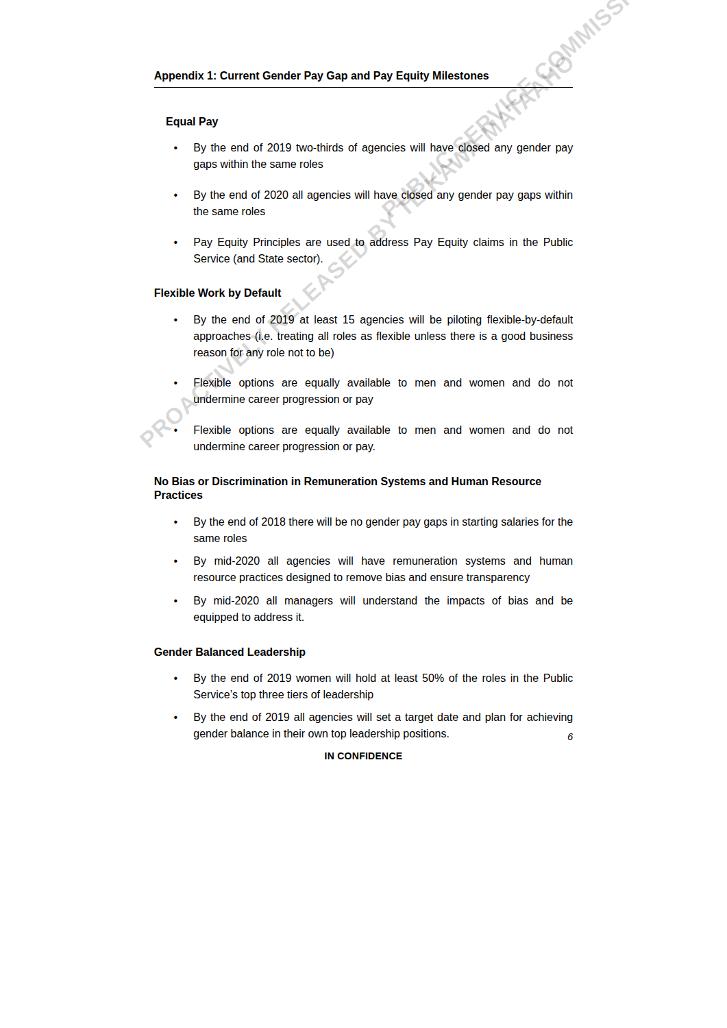PUBLIC SERVICE COMMISSION
PROACTIVELY RELEASED BY TE KAWA MATAAHO
Appendix 1: Current Gender Pay Gap and Pay Equity Milestones
Equal Pay
By the end of 2019 two-thirds of agencies will have closed any gender pay gaps within the same roles
By the end of 2020 all agencies will have closed any gender pay gaps within the same roles
Pay Equity Principles are used to address Pay Equity claims in the Public Service (and State sector).
Flexible Work by Default
By the end of 2019 at least 15 agencies will be piloting flexible-by-default approaches (i.e. treating all roles as flexible unless there is a good business reason for any role not to be)
Flexible options are equally available to men and women and do not undermine career progression or pay
Flexible options are equally available to men and women and do not undermine career progression or pay.
No Bias or Discrimination in Remuneration Systems and Human Resource Practices
By the end of 2018 there will be no gender pay gaps in starting salaries for the same roles
By mid-2020 all agencies will have remuneration systems and human resource practices designed to remove bias and ensure transparency
By mid-2020 all managers will understand the impacts of bias and be equipped to address it.
Gender Balanced Leadership
By the end of 2019 women will hold at least 50% of the roles in the Public Service’s top three tiers of leadership
By the end of 2019 all agencies will set a target date and plan for achieving gender balance in their own top leadership positions.
6
IN CONFIDENCE